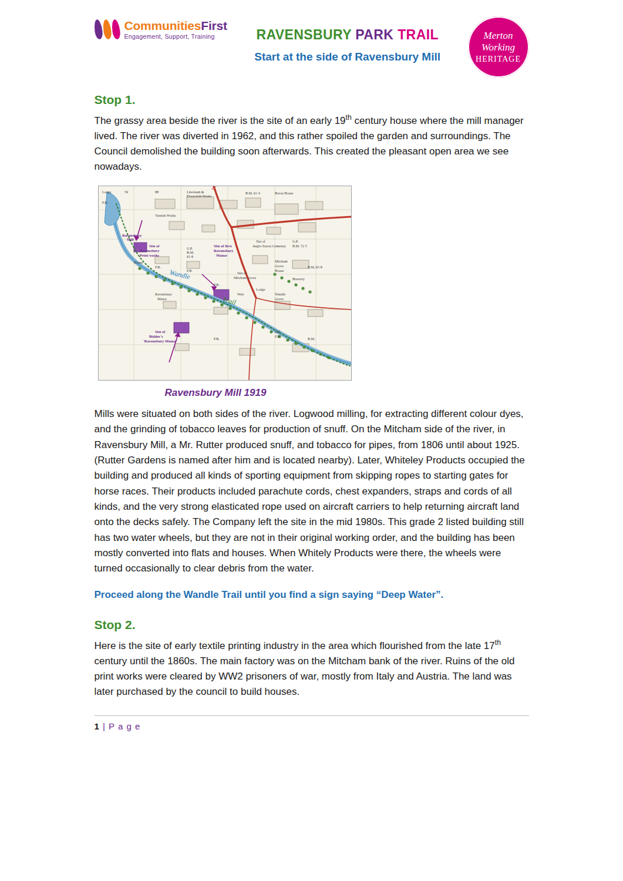Communities First
Engagement, Support, Training
RAVENSBURY PARK TRAIL
Start at the side of Ravensbury Mill
Merton
Working
Heritage
Stop 1.
The grassy area beside the river is the site of an early 19th century house where the mill manager lived. The river was diverted in 1962, and this rather spoiled the garden and surroundings. The Council demolished the building soon afterwards. This created the pleasant open area we see nowadays.
Lodge 59 88 Linoleum & Floorcloth Works B.M. 61·4 Baron House F.B. Varnish Works Tramway Route Ravensbury Mill Site of Ravensbury Print works G.P. B.M. 61·8 Site of first Ravensbury Manor Site of Anglo-Saxon Cemetery G.P. B.M. 72·5 Mitcham Grove House House F.B. F.B. Wandle Site of Mitcham Grove Brewery B.M. 65·8 Ravensbury Manor F.B. Weir Lodge Wandle Grove Trail Site of Bidder's 'Ravensbury Manor' F.B. G.P. F.B. B.M.
Ravensbury Mill 1919
Mills were situated on both sides of the river. Logwood milling, for extracting different colour dyes, and the grinding of tobacco leaves for production of snuff. On the Mitcham side of the river, in Ravensbury Mill, a Mr. Rutter produced snuff, and tobacco for pipes, from 1806 until about 1925. (Rutter Gardens is named after him and is located nearby). Later, Whiteley Products occupied the building and produced all kinds of sporting equipment from skipping ropes to starting gates for horse races. Their products included parachute cords, chest expanders, straps and cords of all kinds, and the very strong elasticated rope used on aircraft carriers to help returning aircraft land onto the decks safely. The Company left the site in the mid 1980s. This grade 2 listed building still has two water wheels, but they are not in their original working order, and the building has been mostly converted into flats and houses. When Whitely Products were there, the wheels were turned occasionally to clear debris from the water.
Proceed along the Wandle Trail until you find a sign saying “Deep Water”.
Stop 2.
Here is the site of early textile printing industry in the area which flourished from the late 17th century until the 1860s. The main factory was on the Mitcham bank of the river. Ruins of the old print works were cleared by WW2 prisoners of war, mostly from Italy and Austria. The land was later purchased by the council to build houses.
1 | P a g e